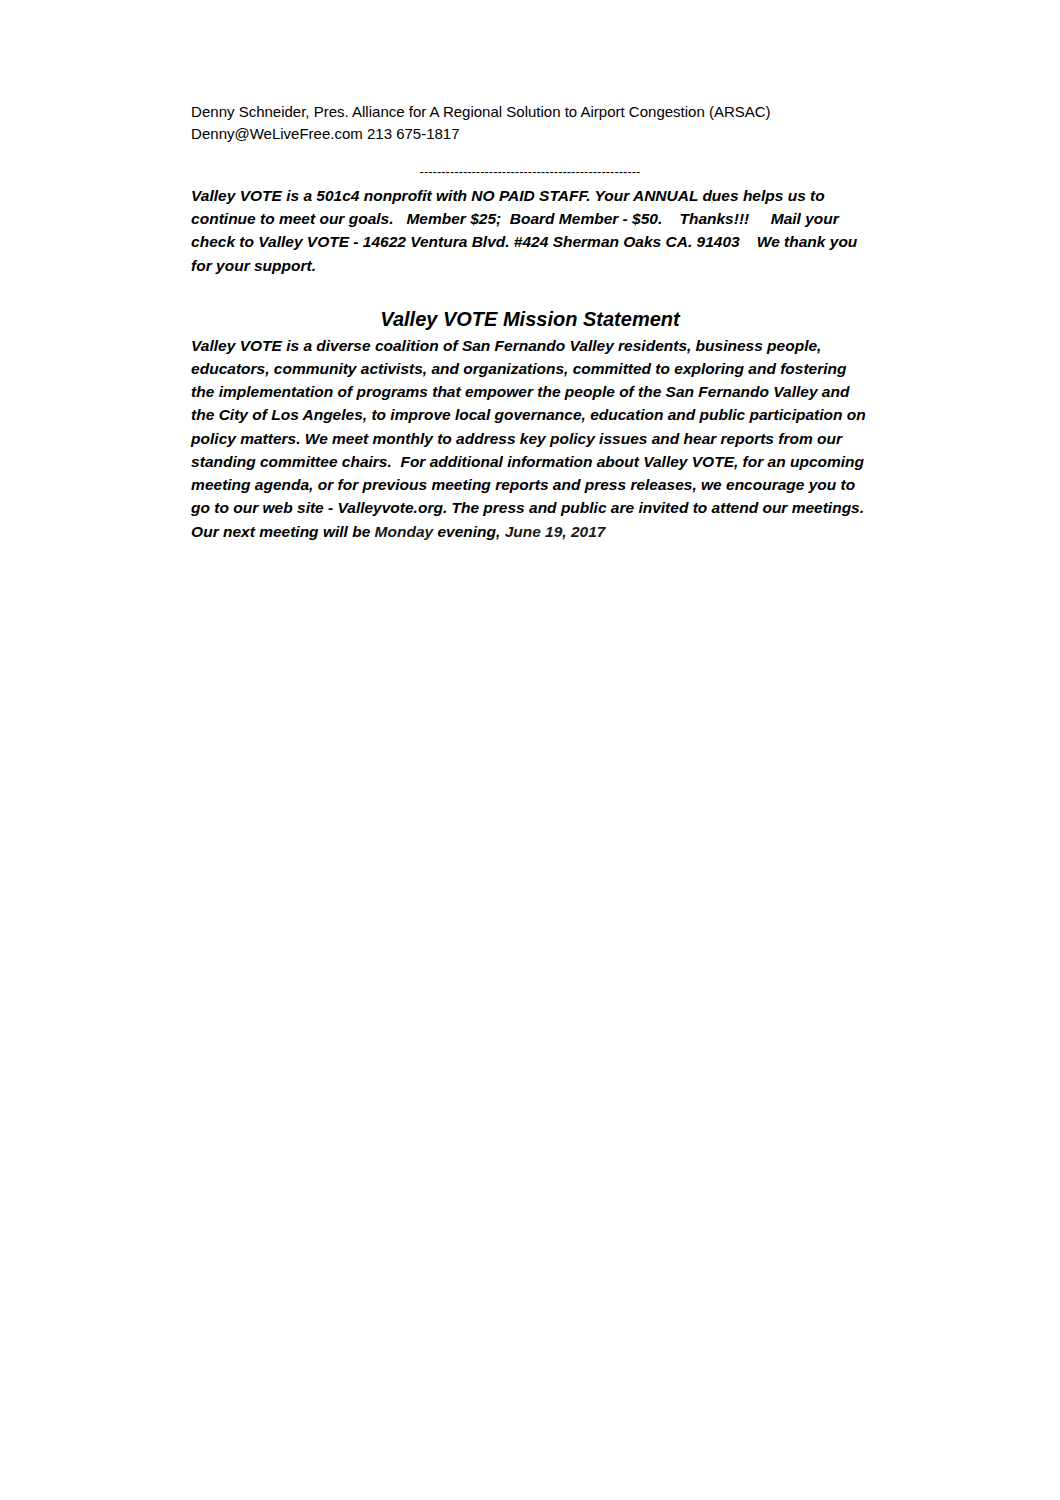Denny Schneider, Pres. Alliance for A Regional Solution to Airport Congestion (ARSAC)
Denny@WeLiveFree.com 213 675-1817
---------------------------------------------------
Valley VOTE is a 501c4 nonprofit with NO PAID STAFF. Your ANNUAL dues helps us to continue to meet our goals. Member $25; Board Member - $50. Thanks!!! Mail your check to Valley VOTE - 14622 Ventura Blvd. #424 Sherman Oaks CA. 91403 We thank you for your support.
Valley VOTE Mission Statement
Valley VOTE is a diverse coalition of San Fernando Valley residents, business people, educators, community activists, and organizations, committed to exploring and fostering the implementation of programs that empower the people of the San Fernando Valley and the City of Los Angeles, to improve local governance, education and public participation on policy matters. We meet monthly to address key policy issues and hear reports from our standing committee chairs. For additional information about Valley VOTE, for an upcoming meeting agenda, or for previous meeting reports and press releases, we encourage you to go to our web site - Valleyvote.org. The press and public are invited to attend our meetings. Our next meeting will be Monday evening, June 19, 2017